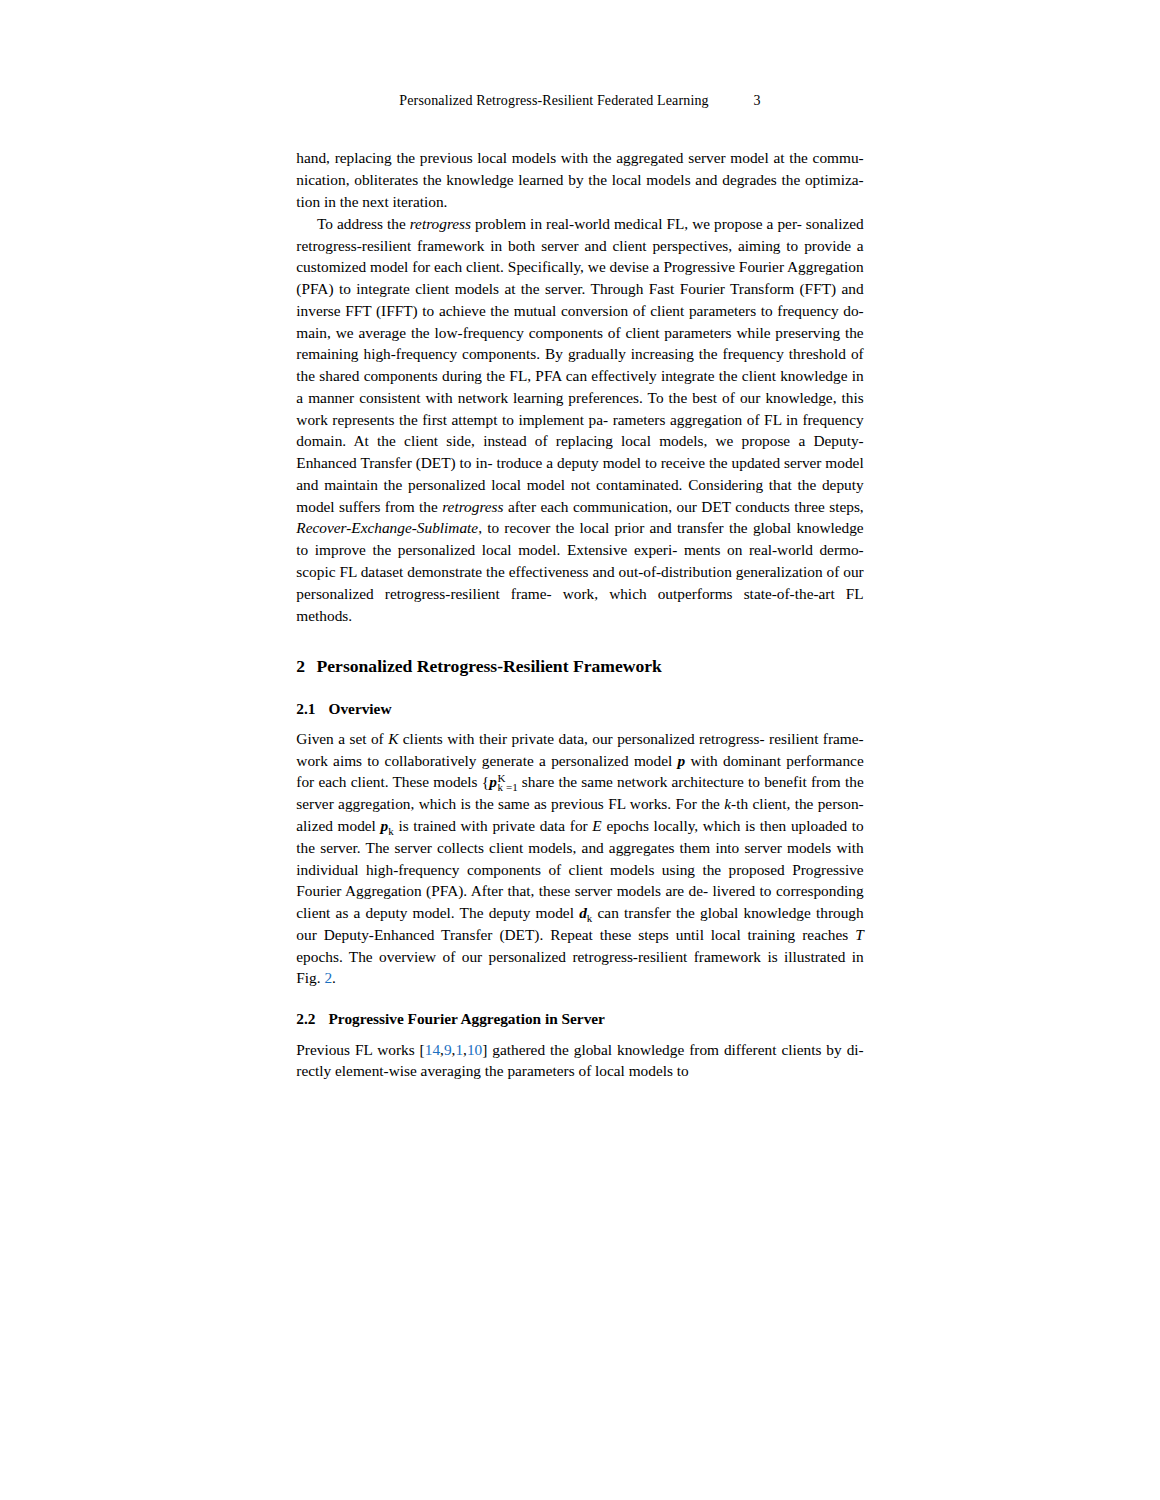Personalized Retrogress-Resilient Federated Learning 3
hand, replacing the previous local models with the aggregated server model at the communication, obliterates the knowledge learned by the local models and degrades the optimization in the next iteration.
To address the retrogress problem in real-world medical FL, we propose a per- sonalized retrogress-resilient framework in both server and client perspectives, aiming to provide a customized model for each client. Specifically, we devise a Progressive Fourier Aggregation (PFA) to integrate client models at the server. Through Fast Fourier Transform (FFT) and inverse FFT (IFFT) to achieve the mutual conversion of client parameters to frequency domain, we average the low-frequency components of client parameters while preserving the remaining high-frequency components. By gradually increasing the frequency threshold of the shared components during the FL, PFA can effectively integrate the client knowledge in a manner consistent with network learning preferences. To the best of our knowledge, this work represents the first attempt to implement pa- rameters aggregation of FL in frequency domain. At the client side, instead of replacing local models, we propose a Deputy-Enhanced Transfer (DET) to in- troduce a deputy model to receive the updated server model and maintain the personalized local model not contaminated. Considering that the deputy model suffers from the retrogress after each communication, our DET conducts three steps, Recover-Exchange-Sublimate, to recover the local prior and transfer the global knowledge to improve the personalized local model. Extensive experi- ments on real-world dermoscopic FL dataset demonstrate the effectiveness and out-of-distribution generalization of our personalized retrogress-resilient frame- work, which outperforms state-of-the-art FL methods.
2 Personalized Retrogress-Resilient Framework
2.1 Overview
Given a set of K clients with their private data, our personalized retrogress- resilient framework aims to collaboratively generate a personalized model p with dominant performance for each client. These models {pKk =1 share the same network architecture to benefit from the server aggregation, which is the same as previous FL works. For the k-th client, the personalized model pk is trained with private data for E epochs locally, which is then uploaded to the server. The server collects client models, and aggregates them into server models with individual high-frequency components of client models using the proposed Progressive Fourier Aggregation (PFA). After that, these server models are de- livered to corresponding client as a deputy model. The deputy model dk can transfer the global knowledge through our Deputy-Enhanced Transfer (DET). Repeat these steps until local training reaches T epochs. The overview of our personalized retrogress-resilient framework is illustrated in Fig. 2.
2.2 Progressive Fourier Aggregation in Server
Previous FL works [14,9,1,10] gathered the global knowledge from different clients by directly element-wise averaging the parameters of local models to